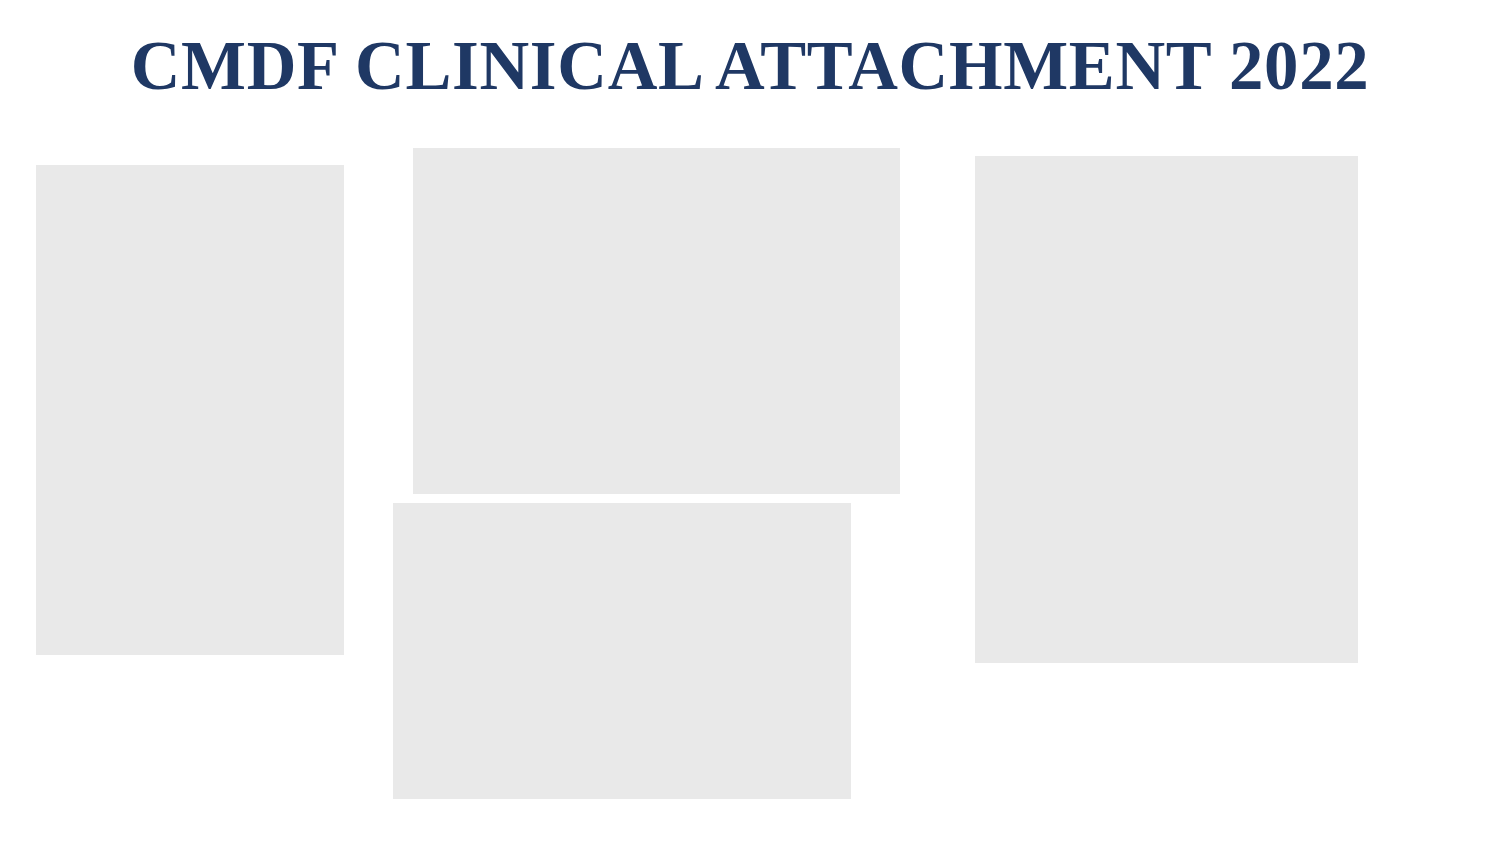CMDF CLINICAL ATTACHMENT 2022
Student and local doctor in scrubs inside a hospital room
Selfie with clinicians during the attachment
Teaching round in a hospital ward
Students and staff in surgical gowns outside the operating theatre